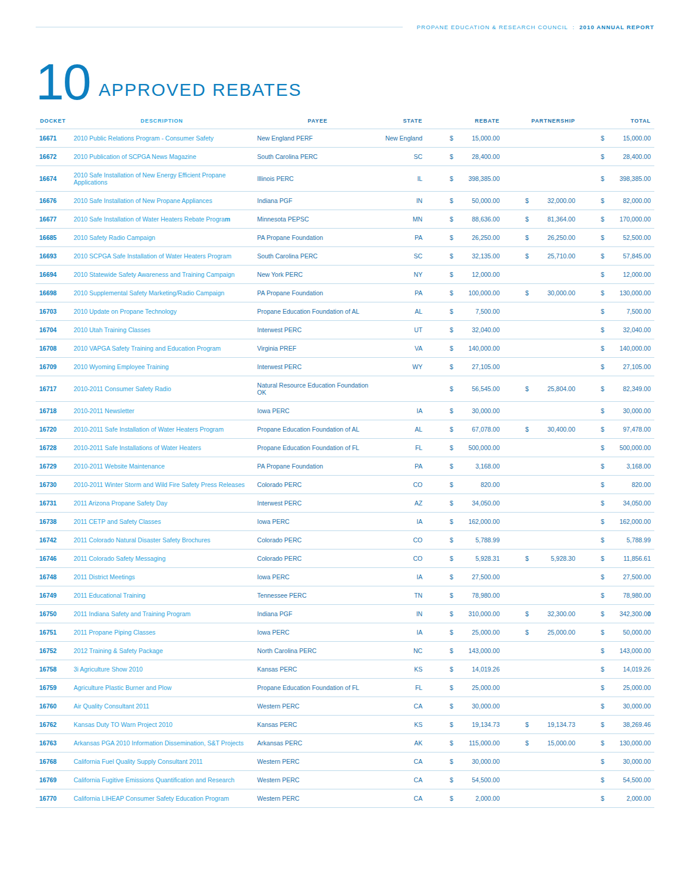Propane Education & Research Council : 2010 Annual Report
10
Approved Rebates
| Docket | Description | Payee | State | Rebate | Partnership | Total |
| --- | --- | --- | --- | --- | --- | --- |
| 16671 | 2010 Public Relations Program - Consumer Safety | New England PERF | New England | $ 15,000.00 | | $ 15,000.00 |
| 16672 | 2010 Publication of SCPGA News Magazine | South Carolina PERC | SC | $ 28,400.00 | | $ 28,400.00 |
| 16674 | 2010 Safe Installation of New Energy Efficient Propane Applications | Illinois PERC | IL | $ 398,385.00 | | $ 398,385.00 |
| 16676 | 2010 Safe Installation of New Propane Appliances | Indiana PGF | IN | $ 50,000.00 | $ 32,000.00 | $ 82,000.00 |
| 16677 | 2010 Safe Installation of Water Heaters Rebate Progra m | Minnesota PEPSC | MN | $ 88,636.00 | $ 81,364.00 | $ 170,000.00 |
| 16685 | 2010 Safety Radio Campaign | PA Propane Foundation | PA | $ 26,250.00 | $ 26,250.00 | $ 52,500.00 |
| 16693 | 2010 SCPGA Safe Installation of Water Heaters Program | South Carolina PERC | SC | $ 32,135.00 | $ 25,710.00 | $ 57,845.00 |
| 16694 | 2010 Statewide Safety Awareness and Training Campaign | New York PERC | NY | $ 12,000.00 | | $ 12,000.00 |
| 16698 | 2010 Supplemental Safety Marketing/Radio Campaign | PA Propane Foundation | PA | $ 100,000.00 | $ 30,000.00 | $ 130,000.00 |
| 16703 | 2010 Update on Propane Technology | Propane Education Foundation of AL | AL | $ 7,500.00 | | $ 7,500.00 |
| 16704 | 2010 Utah Training Classes | Interwest PERC | UT | $ 32,040.00 | | $ 32,040.00 |
| 16708 | 2010 VAPGA Safety Training and Education Program | Virginia PREF | VA | $ 140,000.00 | | $ 140,000.00 |
| 16709 | 2010 Wyoming Employee Training | Interwest PERC | WY | $ 27,105.00 | | $ 27,105.00 |
| 16717 | 2010-2011 Consumer Safety Radio | Natural Resource Education Foundation OK | | $ 56,545.00 | $ 25,804.00 | $ 82,349.00 |
| 16718 | 2010-2011 Newsletter | Iowa PERC | IA | $ 30,000.00 | | $ 30,000.00 |
| 16720 | 2010-2011 Safe Installation of Water Heaters Program | Propane Education Foundation of AL | AL | $ 67,078.00 | $ 30,400.00 | $ 97,478.00 |
| 16728 | 2010-2011 Safe Installations of Water Heaters | Propane Education Foundation of FL | FL | $ 500,000.00 | | $ 500,000.00 |
| 16729 | 2010-2011 Website Maintenance | PA Propane Foundation | PA | $ 3,168.00 | | $ 3,168.00 |
| 16730 | 2010-2011 Winter Storm and Wild Fire Safety Press Releases | Colorado PERC | CO | $ 820.00 | | $ 820.00 |
| 16731 | 2011 Arizona Propane Safety Day | Interwest PERC | AZ | $ 34,050.00 | | $ 34,050.00 |
| 16738 | 2011 CETP and Safety Classes | Iowa PERC | IA | $ 162,000.00 | | $ 162,000.00 |
| 16742 | 2011 Colorado Natural Disaster Safety Brochures | Colorado PERC | CO | $ 5,788.99 | | $ 5,788.99 |
| 16746 | 2011 Colorado Safety Messaging | Colorado PERC | CO | $ 5,928.31 | $ 5,928.30 | $ 11,856.61 |
| 16748 | 2011 District Meetings | Iowa PERC | IA | $ 27,500.00 | | $ 27,500.00 |
| 16749 | 2011 Educational Training | Tennessee PERC | TN | $ 78,980.00 | | $ 78,980.00 |
| 16750 | 2011 Indiana Safety and Training Program | Indiana PGF | IN | $ 310,000.00 | $ 32,300.00 | $ 342,300.0 0 |
| 16751 | 2011 Propane Piping Classes | Iowa PERC | IA | $ 25,000.00 | $ 25,000.00 | $ 50,000.00 |
| 16752 | 2012 Training & Safety Package | North Carolina PERC | NC | $ 143,000.00 | | $ 143,000.00 |
| 16758 | 3i Agriculture Show 2010 | Kansas PERC | KS | $ 14,019.26 | | $ 14,019.26 |
| 16759 | Agriculture Plastic Burner and Plow | Propane Education Foundation of FL | FL | $ 25,000.00 | | $ 25,000.00 |
| 16760 | Air Quality Consultant 2011 | Western PERC | CA | $ 30,000.00 | | $ 30,000.00 |
| 16762 | Kansas Duty TO Warn Project 2010 | Kansas PERC | KS | $ 19,134.73 | $ 19,134.73 | $ 38,269.46 |
| 16763 | Arkansas PGA 2010 Information Dissemination, S&T Projects | Arkansas PERC | AK | $ 115,000.00 | $ 15,000.00 | $ 130,000.00 |
| 16768 | California Fuel Quality Supply Consultant 2011 | Western PERC | CA | $ 30,000.00 | | $ 30,000.00 |
| 16769 | California Fugitive Emissions Quantification and Research | Western PERC | CA | $ 54,500.00 | | $ 54,500.00 |
| 16770 | California LIHEAP Consumer Safety Education Program | Western PERC | CA | $ 2,000.00 | | $ 2,000.00 |